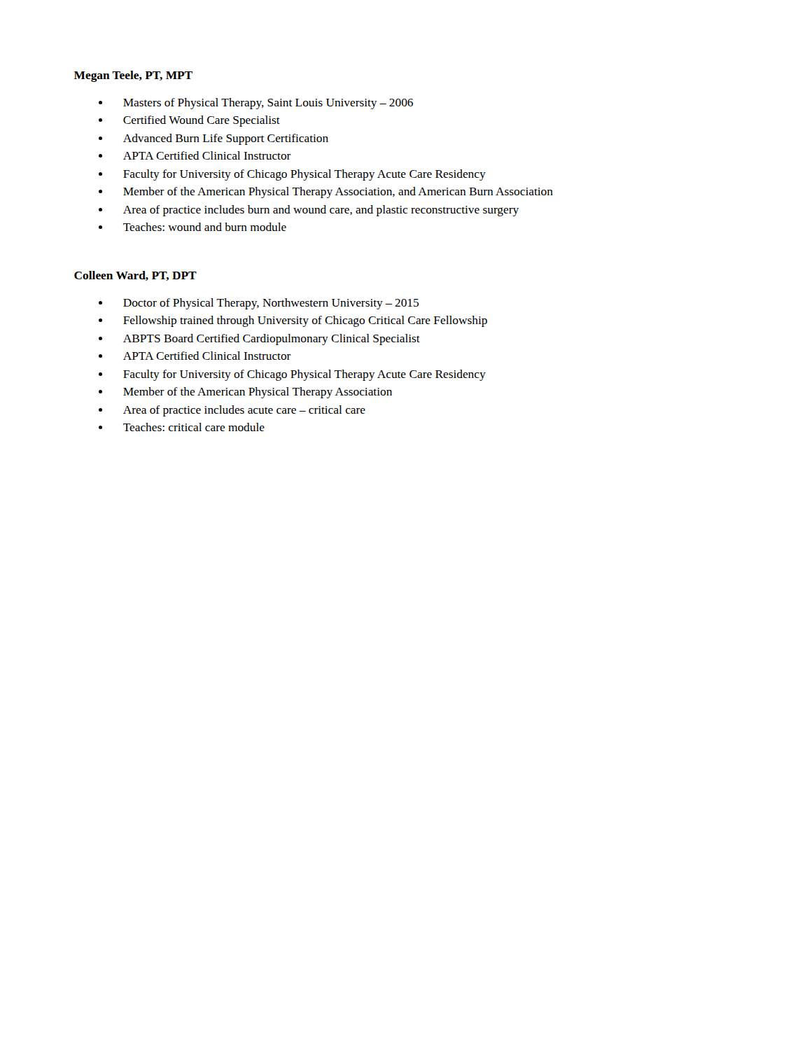Megan Teele, PT, MPT
Masters of Physical Therapy, Saint Louis University – 2006
Certified Wound Care Specialist
Advanced Burn Life Support Certification
APTA Certified Clinical Instructor
Faculty for University of Chicago Physical Therapy Acute Care Residency
Member of the American Physical Therapy Association, and American Burn Association
Area of practice includes burn and wound care, and plastic reconstructive surgery
Teaches: wound and burn module
Colleen Ward, PT, DPT
Doctor of Physical Therapy, Northwestern University – 2015
Fellowship trained through University of Chicago Critical Care Fellowship
ABPTS Board Certified Cardiopulmonary Clinical Specialist
APTA Certified Clinical Instructor
Faculty for University of Chicago Physical Therapy Acute Care Residency
Member of the American Physical Therapy Association
Area of practice includes acute care – critical care
Teaches: critical care module